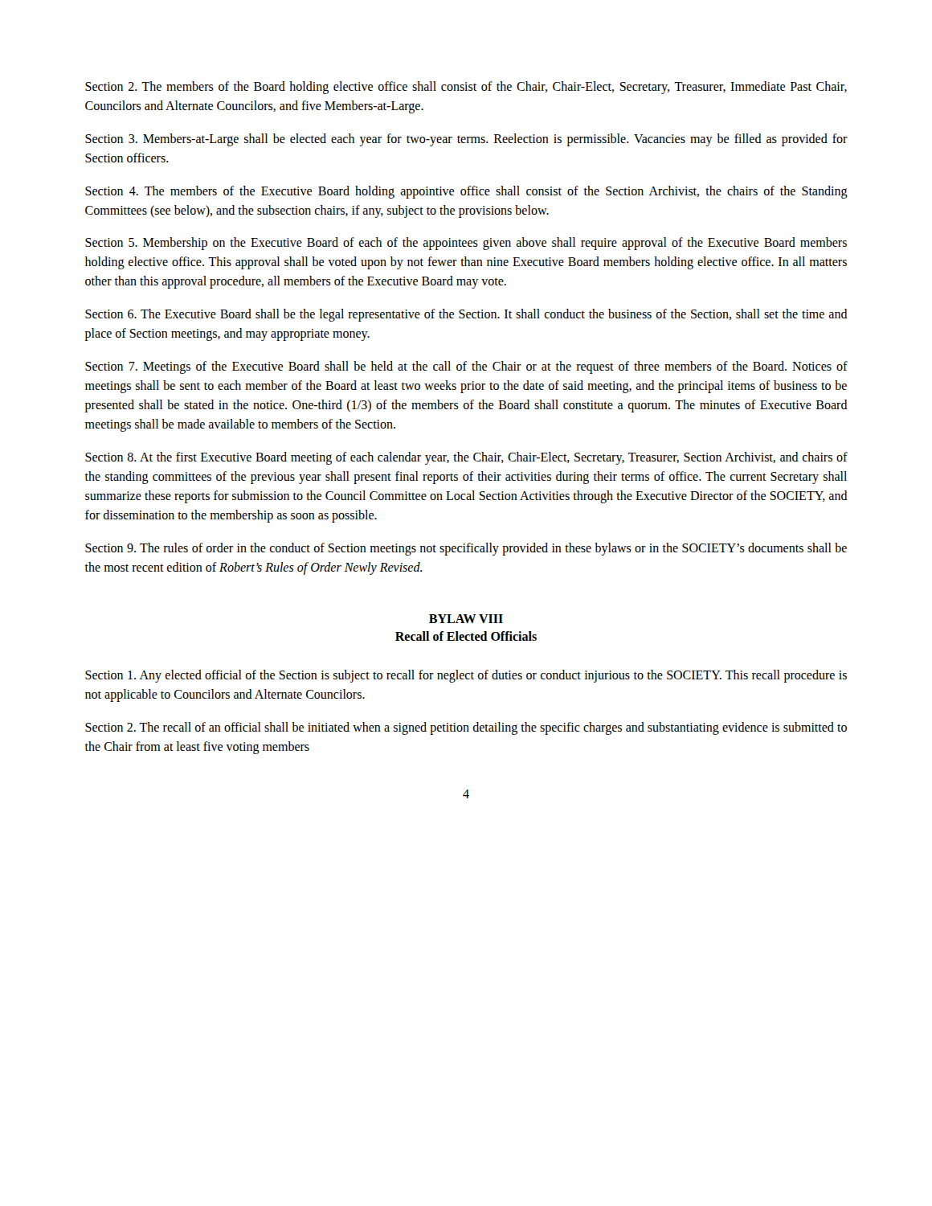Section 2. The members of the Board holding elective office shall consist of the Chair, Chair-Elect, Secretary, Treasurer, Immediate Past Chair, Councilors and Alternate Councilors, and five Members-at-Large.
Section 3. Members-at-Large shall be elected each year for two-year terms. Reelection is permissible. Vacancies may be filled as provided for Section officers.
Section 4. The members of the Executive Board holding appointive office shall consist of the Section Archivist, the chairs of the Standing Committees (see below), and the subsection chairs, if any, subject to the provisions below.
Section 5. Membership on the Executive Board of each of the appointees given above shall require approval of the Executive Board members holding elective office. This approval shall be voted upon by not fewer than nine Executive Board members holding elective office. In all matters other than this approval procedure, all members of the Executive Board may vote.
Section 6. The Executive Board shall be the legal representative of the Section. It shall conduct the business of the Section, shall set the time and place of Section meetings, and may appropriate money.
Section 7. Meetings of the Executive Board shall be held at the call of the Chair or at the request of three members of the Board. Notices of meetings shall be sent to each member of the Board at least two weeks prior to the date of said meeting, and the principal items of business to be presented shall be stated in the notice. One-third (1/3) of the members of the Board shall constitute a quorum. The minutes of Executive Board meetings shall be made available to members of the Section.
Section 8. At the first Executive Board meeting of each calendar year, the Chair, Chair-Elect, Secretary, Treasurer, Section Archivist, and chairs of the standing committees of the previous year shall present final reports of their activities during their terms of office. The current Secretary shall summarize these reports for submission to the Council Committee on Local Section Activities through the Executive Director of the SOCIETY, and for dissemination to the membership as soon as possible.
Section 9. The rules of order in the conduct of Section meetings not specifically provided in these bylaws or in the SOCIETY’s documents shall be the most recent edition of Robert’s Rules of Order Newly Revised.
BYLAW VIII Recall of Elected Officials
Section 1. Any elected official of the Section is subject to recall for neglect of duties or conduct injurious to the SOCIETY. This recall procedure is not applicable to Councilors and Alternate Councilors.
Section 2. The recall of an official shall be initiated when a signed petition detailing the specific charges and substantiating evidence is submitted to the Chair from at least five voting members
4